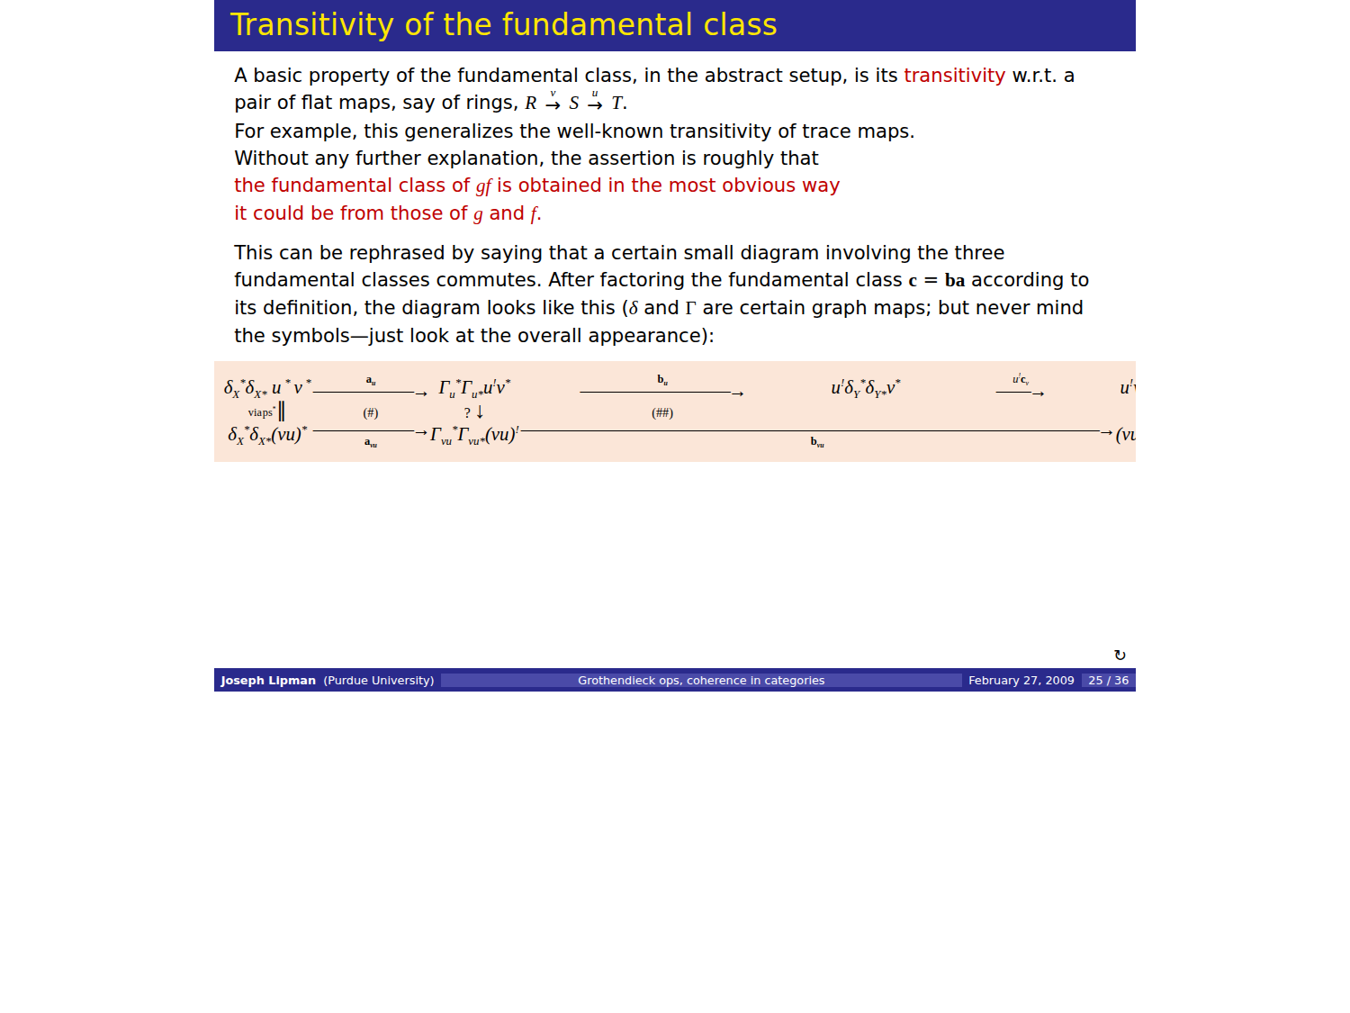Transitivity of the fundamental class
A basic property of the fundamental class, in the abstract setup, is its transitivity w.r.t. a pair of flat maps, say of rings, R v→ S u→ T.
For example, this generalizes the well-known transitivity of trace maps.
Without any further explanation, the assertion is roughly that
the fundamental class of gf is obtained in the most obvious way
it could be from those of g and f.
This can be rephrased by saying that a certain small diagram involving the three fundamental classes commutes. After factoring the fundamental class c = ba according to its definition, the diagram looks like this (δ and Γ are certain graph maps; but never mind the symbols—just look at the overall appearance):
| δ X * δ X* u * v * | a u ——————→ | Γ u * Γ u* u ! v * | b u —————————→ | u ! δ Y * δ Y* v * | u ! c v ——→ | u ! v ! δ Z * δ Z* |
| via ps * ∥ | (#) | ? ↓ | (##) | | | ∥ via ps ! |
| δ X * δ X* (vu) * | ——————→ a vu | Γ vu * Γ vu* (vu) ! | ———————————————————————————————————→ b vu | (vu) ! δ Z * δ Z* |
↻
Joseph Lipman (Purdue University)
Grothendieck ops, coherence in categories
February 27, 2009
25 / 36